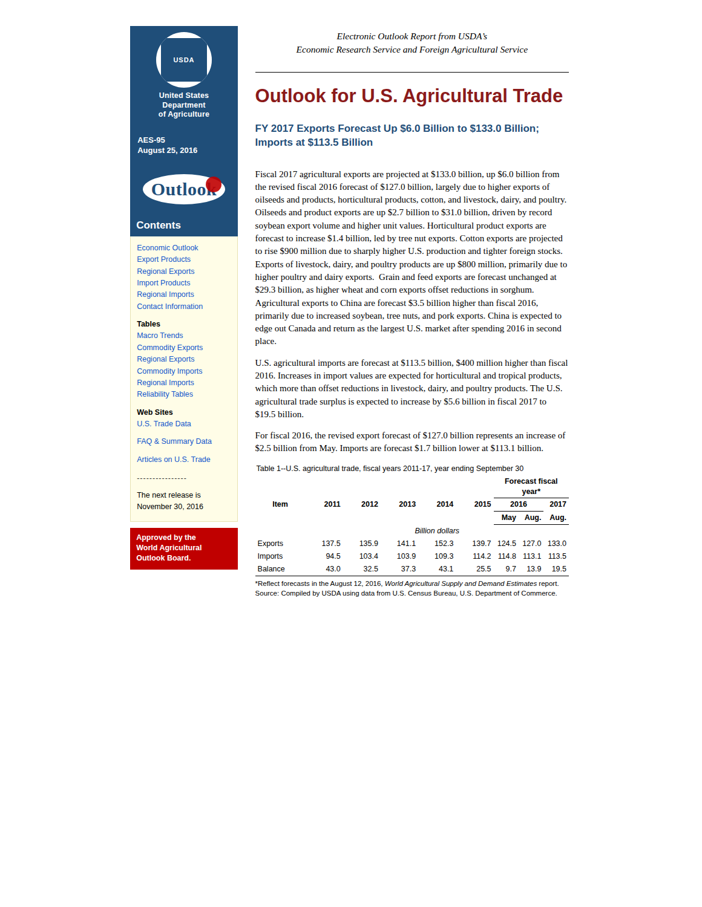USDA
United States
Department
of Agriculture
AES-95
August 25, 2016
Outlook
Contents
Economic Outlook
Export Products
Regional Exports
Import Products
Regional Imports
Contact Information
Tables
Macro Trends
Commodity Exports
Regional Exports
Commodity Imports
Regional Imports
Reliability Tables
Web Sites
U.S. Trade Data
FAQ & Summary Data
Articles on U.S. Trade
----------------
The next release is
November 30, 2016
Approved by the
World Agricultural
Outlook Board.
Electronic Outlook Report from USDA’s
Economic Research Service and Foreign Agricultural Service
Outlook for U.S. Agricultural Trade
FY 2017 Exports Forecast Up $6.0 Billion to $133.0 Billion;
Imports at $113.5 Billion
Fiscal 2017 agricultural exports are projected at $133.0 billion, up $6.0 billion from the revised fiscal 2016 forecast of $127.0 billion, largely due to higher exports of oilseeds and products, horticultural products, cotton, and livestock, dairy, and poultry. Oilseeds and product exports are up $2.7 billion to $31.0 billion, driven by record soybean export volume and higher unit values. Horticultural product exports are forecast to increase $1.4 billion, led by tree nut exports. Cotton exports are projected to rise $900 million due to sharply higher U.S. production and tighter foreign stocks. Exports of livestock, dairy, and poultry products are up $800 million, primarily due to higher poultry and dairy exports. Grain and feed exports are forecast unchanged at $29.3 billion, as higher wheat and corn exports offset reductions in sorghum. Agricultural exports to China are forecast $3.5 billion higher than fiscal 2016, primarily due to increased soybean, tree nuts, and pork exports. China is expected to edge out Canada and return as the largest U.S. market after spending 2016 in second place.
U.S. agricultural imports are forecast at $113.5 billion, $400 million higher than fiscal 2016. Increases in import values are expected for horticultural and tropical products, which more than offset reductions in livestock, dairy, and poultry products. The U.S. agricultural trade surplus is expected to increase by $5.6 billion in fiscal 2017 to $19.5 billion.
For fiscal 2016, the revised export forecast of $127.0 billion represents an increase of $2.5 billion from May. Imports are forecast $1.7 billion lower at $113.1 billion.
Table 1--U.S. agricultural trade, fiscal years 2011-17, year ending September 30
| | | | | | | Forecast fiscal year* |
| --- | --- | --- | --- | --- | --- | --- |
| Item | 2011 | 2012 | 2013 | 2014 | 2015 | 2016 | 2017 |
| May | Aug. | Aug. |
| | Billion dollars |
| Exports | 137.5 | 135.9 | 141.1 | 152.3 | 139.7 | 124.5 | 127.0 | 133.0 |
| Imports | 94.5 | 103.4 | 103.9 | 109.3 | 114.2 | 114.8 | 113.1 | 113.5 |
| Balance | 43.0 | 32.5 | 37.3 | 43.1 | 25.5 | 9.7 | 13.9 | 19.5 |
*Reflect forecasts in the August 12, 2016, World Agricultural Supply and Demand Estimates report.
Source: Compiled by USDA using data from U.S. Census Bureau, U.S. Department of Commerce.